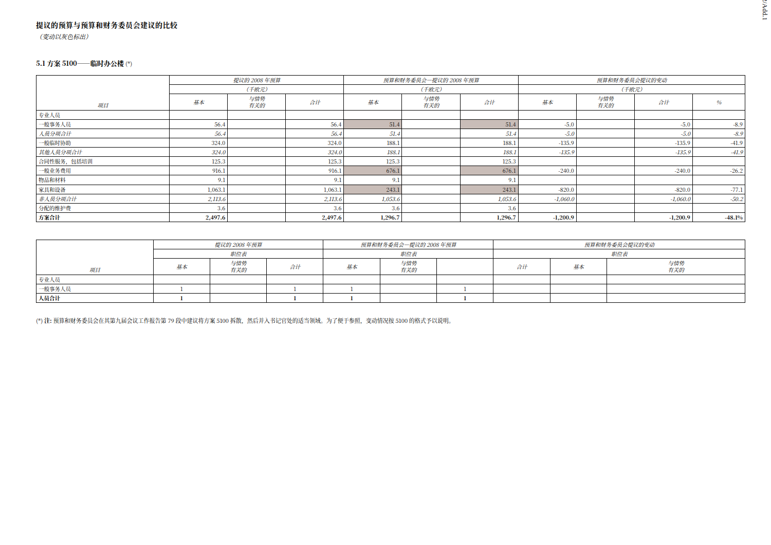ICC-ASP/6/12/Add.1
Page 20
提议的预算与预算和财务委员会建议的比较
（变动以灰色标出）
5.1 方案 5100——临时办公楼 (*)
| 项目 | 提议的 2008 年预算 | 预算和财务委员会—提议的 2008 年预算 | 预算和财务委员会提议的变动 |
| --- | --- | --- | --- |
| （千欧元） | （千欧元） | （千欧元） |
| 基本 | 与情势 有关的 | 合计 | 基本 | 与情势 有关的 | 合计 | 基本 | 与情势 有关的 | 合计 | % |
| 专业人员 | | | | | | | | | | |
| 一般事务人员 | 56.4 | | 56.4 | 51.4 | | 51.4 | -5.0 | | -5.0 | -8.9 |
| 人员分项合计 | 56.4 | | 56.4 | 51.4 | | 51.4 | -5.0 | | -5.0 | -8.9 |
| 一般临时协助 | 324.0 | | 324.0 | 188.1 | | 188.1 | -135.9 | | -135.9 | -41.9 |
| 其他人员分项合计 | 324.0 | | 324.0 | 188.1 | | 188.1 | -135.9 | | -135.9 | -41.9 |
| 合同性服务，包括培训 | 125.3 | | 125.3 | 125.3 | | 125.3 | | | | |
| 一般业务费用 | 916.1 | | 916.1 | 676.1 | | 676.1 | -240.0 | | -240.0 | -26.2 |
| 物品和材料 | 9.1 | | 9.1 | 9.1 | | 9.1 | | | | |
| 家具和设备 | 1,063.1 | | 1,063.1 | 243.1 | | 243.1 | -820.0 | | -820.0 | -77.1 |
| 非人员分项合计 | 2,113.6 | | 2,113.6 | 1,053.6 | | 1,053.6 | -1,060.0 | | -1,060.0 | -50.2 |
| 分配的维护费 | 3.6 | | 3.6 | 3.6 | | 3.6 | | | | |
| 方案合计 | 2,497.6 | | 2,497.6 | 1,296.7 | | 1,296.7 | -1,200.9 | | -1,200.9 | -48.1% |
| 项目 | 提议的 2008 年预算 | 预算和财务委员会—提议的 2008 年预算 | 预算和财务委员会提议的变动 |
| --- | --- | --- | --- |
| 职位表 | 职位表 | 职位表 |
| 基本 | 与情势 有关的 | 合计 | 基本 | 与情势 有关的 | | 合计 | 基本 | 与情势 有关的 |
| 专业人员 | | | | | | | | | |
| 一般事务人员 | 1 | | 1 | 1 | | 1 | | | |
| 人员合计 | 1 | | 1 | 1 | | 1 | | | |
(*) 注: 预算和财务委员会在其第九届会议工作报告第 79 段中建议将方案 5100 拆散，然后并入书记官处的适当领域。为了便于参照，变动情况按 5100 的格式予以说明。